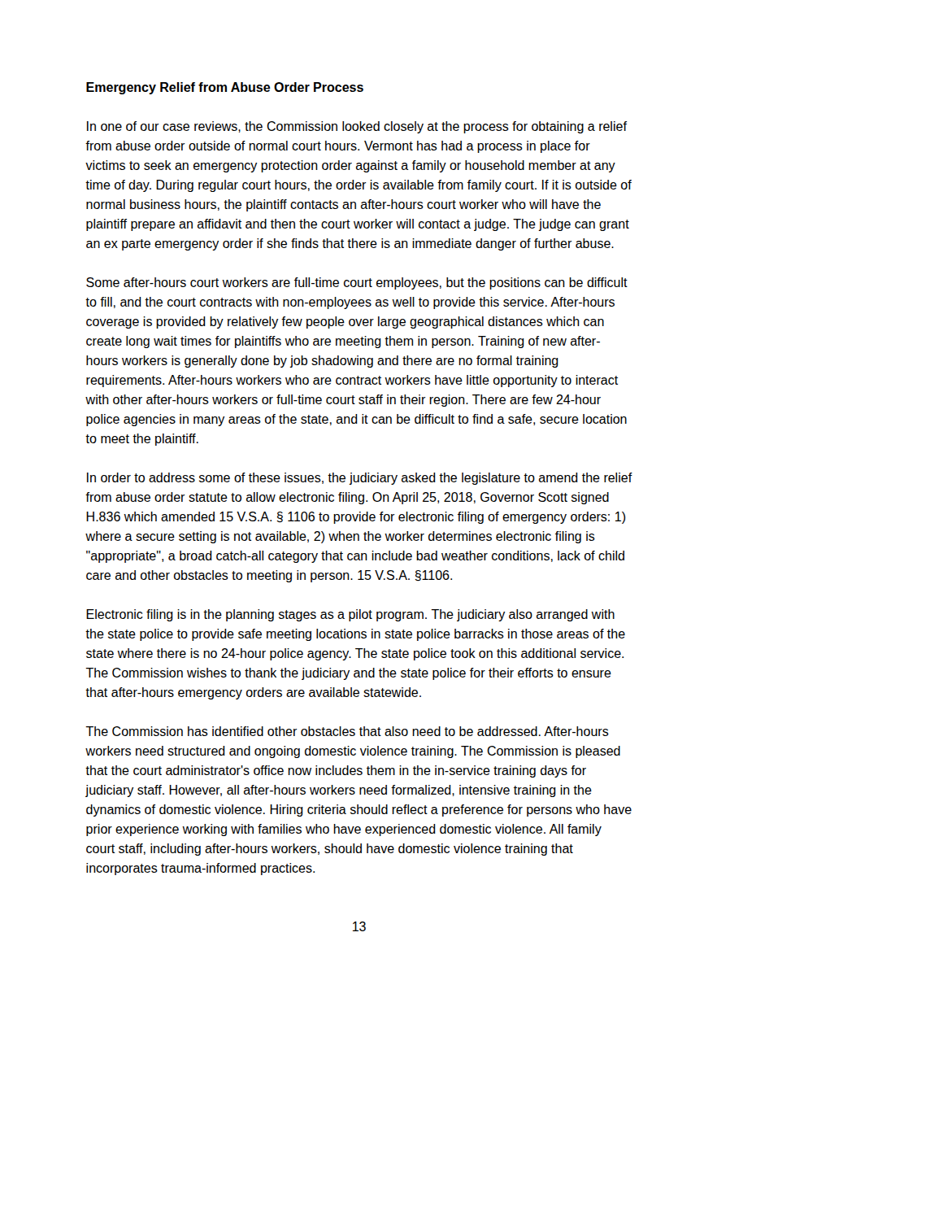Emergency Relief from Abuse Order Process
In one of our case reviews, the Commission looked closely at the process for obtaining a relief from abuse order outside of normal court hours. Vermont has had a process in place for victims to seek an emergency protection order against a family or household member at any time of day. During regular court hours, the order is available from family court. If it is outside of normal business hours, the plaintiff contacts an after-hours court worker who will have the plaintiff prepare an affidavit and then the court worker will contact a judge. The judge can grant an ex parte emergency order if she finds that there is an immediate danger of further abuse.
Some after-hours court workers are full-time court employees, but the positions can be difficult to fill, and the court contracts with non-employees as well to provide this service. After-hours coverage is provided by relatively few people over large geographical distances which can create long wait times for plaintiffs who are meeting them in person. Training of new after-hours workers is generally done by job shadowing and there are no formal training requirements. After-hours workers who are contract workers have little opportunity to interact with other after-hours workers or full-time court staff in their region. There are few 24-hour police agencies in many areas of the state, and it can be difficult to find a safe, secure location to meet the plaintiff.
In order to address some of these issues, the judiciary asked the legislature to amend the relief from abuse order statute to allow electronic filing. On April 25, 2018, Governor Scott signed H.836 which amended 15 V.S.A. § 1106 to provide for electronic filing of emergency orders: 1) where a secure setting is not available, 2) when the worker determines electronic filing is "appropriate", a broad catch-all category that can include bad weather conditions, lack of child care and other obstacles to meeting in person. 15 V.S.A. §1106.
Electronic filing is in the planning stages as a pilot program. The judiciary also arranged with the state police to provide safe meeting locations in state police barracks in those areas of the state where there is no 24-hour police agency. The state police took on this additional service. The Commission wishes to thank the judiciary and the state police for their efforts to ensure that after-hours emergency orders are available statewide.
The Commission has identified other obstacles that also need to be addressed. After-hours workers need structured and ongoing domestic violence training. The Commission is pleased that the court administrator's office now includes them in the in-service training days for judiciary staff. However, all after-hours workers need formalized, intensive training in the dynamics of domestic violence. Hiring criteria should reflect a preference for persons who have prior experience working with families who have experienced domestic violence. All family court staff, including after-hours workers, should have domestic violence training that incorporates trauma-informed practices.
13